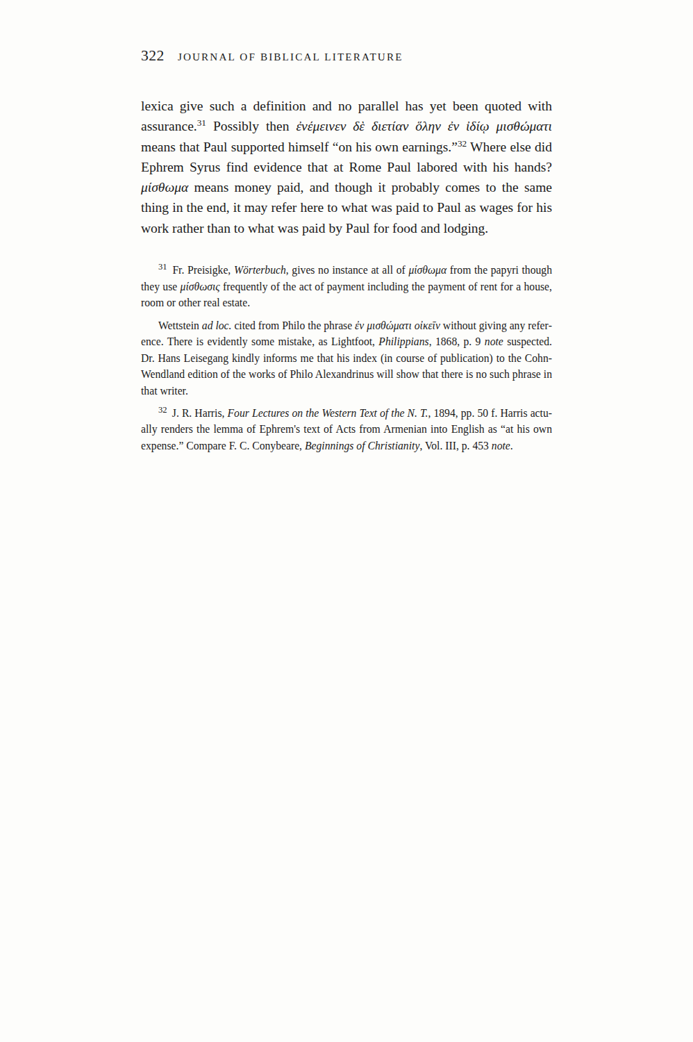322 Journal of Biblical Literature
lexica give such a definition and no parallel has yet been quoted with assurance.31 Possibly then ἐνέμεινεν δὲ διετίαν ὅλην ἐν ἰδίῳ μισθώματι means that Paul supported himself “on his own earnings.”32 Where else did Ephrem Syrus find evidence that at Rome Paul labored with his hands? μίσθωμα means money paid, and though it probably comes to the same thing in the end, it may refer here to what was paid to Paul as wages for his work rather than to what was paid by Paul for food and lodging.
31 Fr. Preisigke, Wörterbuch, gives no instance at all of μίσθωμα from the papyri though they use μίσθωσις frequently of the act of payment including the payment of rent for a house, room or other real estate.
Wettstein ad loc. cited from Philo the phrase ἐν μισθώματι οἰκεῖν without giving any reference. There is evidently some mistake, as Lightfoot, Philippians, 1868, p. 9 note suspected. Dr. Hans Leisegang kindly informs me that his index (in course of publication) to the Cohn-Wendland edition of the works of Philo Alexandrinus will show that there is no such phrase in that writer.
32 J. R. Harris, Four Lectures on the Western Text of the N. T., 1894, pp. 50 f. Harris actually renders the lemma of Ephrem's text of Acts from Armenian into English as “at his own expense.” Compare F. C. Conybeare, Beginnings of Christianity, Vol. III, p. 453 note.